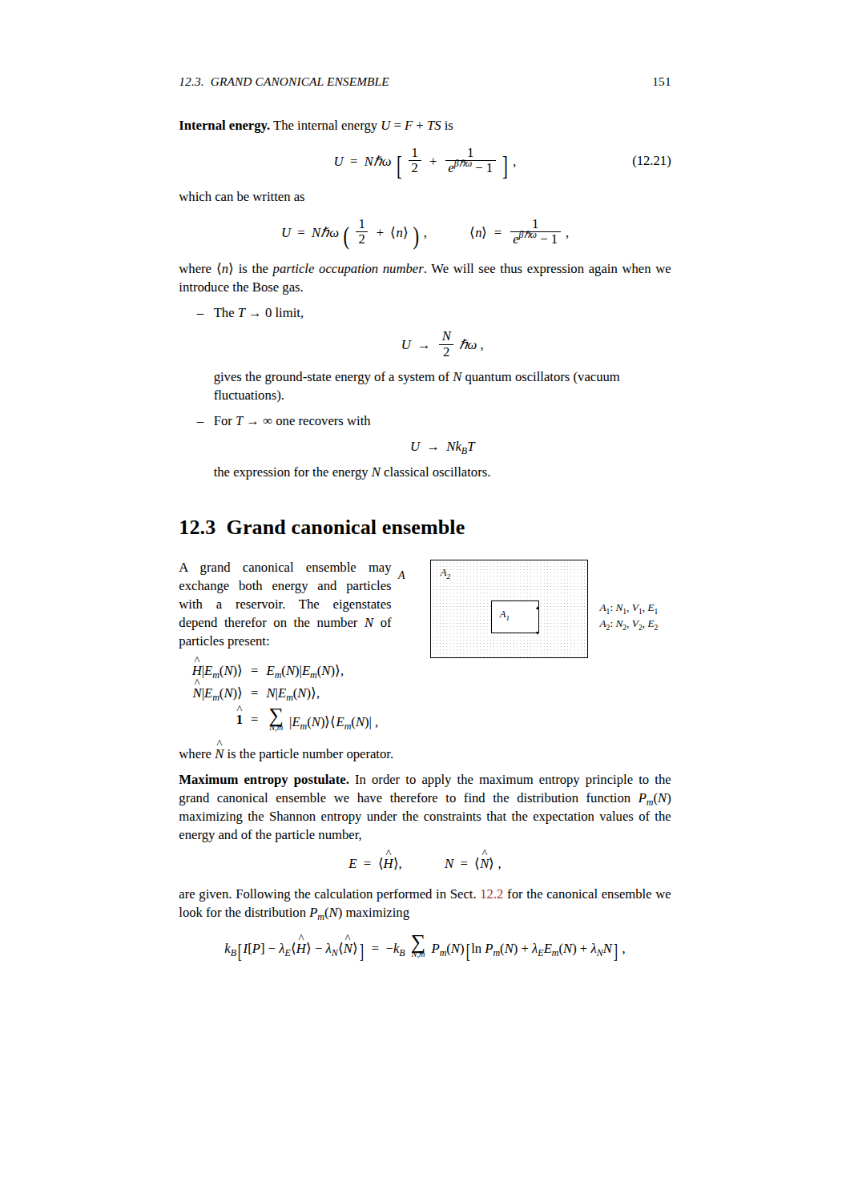12.3. GRAND CANONICAL ENSEMBLE 151
Internal energy. The internal energy U = F + TS is
U = Nℏω [ 12 + 1 eβℏω − 1 ] ,
(12.21)
which can be written as
U = Nℏω ( 12 + ⟨n⟩ ) ,
⟨n⟩ = 1 eβℏω − 1 ,
where ⟨n⟩ is the particle occupation number. We will see thus expression again when we introduce the Bose gas.
The T → 0 limit,
U → N 2 ℏω ,
gives the ground-state energy of a system of N quantum oscillators (vacuum fluctuations).
For T → ∞ one recovers with
U → NkBT
the expression for the energy N classical oscillators.
12.3 Grand canonical ensemble
A
A2
A1
A1: N1, V1, E1 A2: N2, V2, E2
A grand canonical ensemble may exchange both energy and particles with a reservoir. The eigenstates depend therefor on the number N of particles present:
| H / E m ( N )⟩ | = | E m ( N )/ E m ( N )⟩, |
| N / E m ( N )⟩ | = | N / E m ( N )⟩, |
| 1 | = | ∑ N,m / E m ( N )⟩⟨ E m ( N )/ , |
where N is the particle number operator.
Maximum entropy postulate. In order to apply the maximum entropy principle to the grand canonical ensemble we have therefore to find the distribution function Pm(N) maximizing the Shannon entropy under the constraints that the expectation values of the energy and of the particle number,
E = ⟨H⟩,
N = ⟨N⟩ ,
are given. Following the calculation performed in Sect. 12.2 for the canonical ensemble we look for the distribution Pm(N) maximizing
kB[I[P] − λE⟨H⟩ − λN⟨N⟩] = −kB ∑N,m Pm(N)[ln Pm(N) + λEEm(N) + λNN] ,